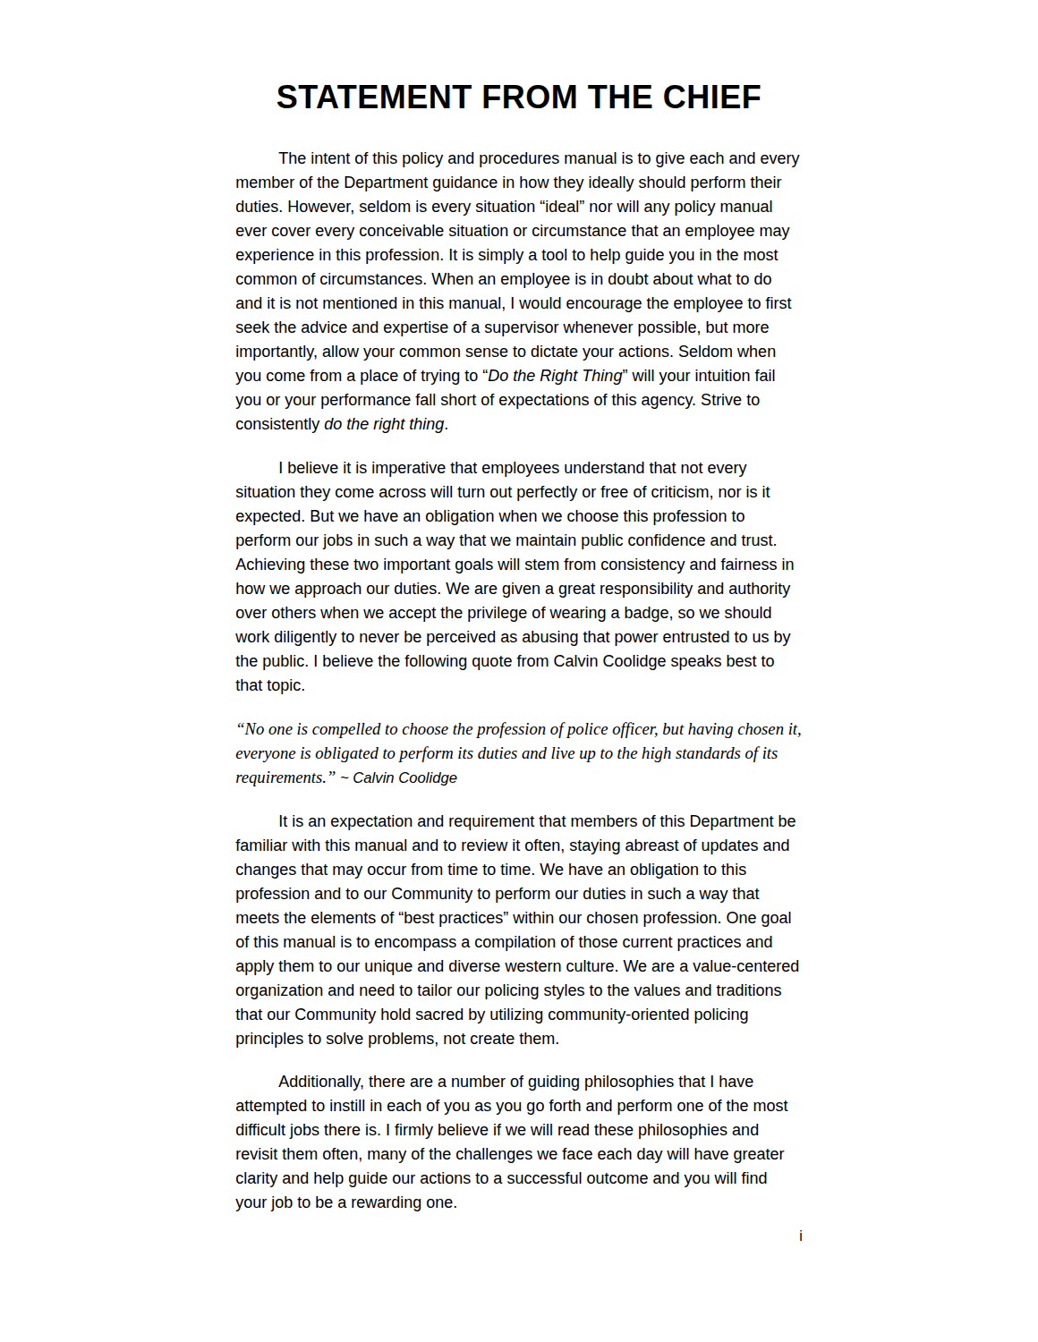STATEMENT FROM THE CHIEF
The intent of this policy and procedures manual is to give each and every member of the Department guidance in how they ideally should perform their duties. However, seldom is every situation “ideal” nor will any policy manual ever cover every conceivable situation or circumstance that an employee may experience in this profession. It is simply a tool to help guide you in the most common of circumstances. When an employee is in doubt about what to do and it is not mentioned in this manual, I would encourage the employee to first seek the advice and expertise of a supervisor whenever possible, but more importantly, allow your common sense to dictate your actions. Seldom when you come from a place of trying to “Do the Right Thing” will your intuition fail you or your performance fall short of expectations of this agency. Strive to consistently do the right thing.
I believe it is imperative that employees understand that not every situation they come across will turn out perfectly or free of criticism, nor is it expected. But we have an obligation when we choose this profession to perform our jobs in such a way that we maintain public confidence and trust. Achieving these two important goals will stem from consistency and fairness in how we approach our duties. We are given a great responsibility and authority over others when we accept the privilege of wearing a badge, so we should work diligently to never be perceived as abusing that power entrusted to us by the public. I believe the following quote from Calvin Coolidge speaks best to that topic.
“No one is compelled to choose the profession of police officer, but having chosen it, everyone is obligated to perform its duties and live up to the high standards of its requirements.” ~ Calvin Coolidge
It is an expectation and requirement that members of this Department be familiar with this manual and to review it often, staying abreast of updates and changes that may occur from time to time. We have an obligation to this profession and to our Community to perform our duties in such a way that meets the elements of “best practices” within our chosen profession. One goal of this manual is to encompass a compilation of those current practices and apply them to our unique and diverse western culture. We are a value-centered organization and need to tailor our policing styles to the values and traditions that our Community hold sacred by utilizing community-oriented policing principles to solve problems, not create them.
Additionally, there are a number of guiding philosophies that I have attempted to instill in each of you as you go forth and perform one of the most difficult jobs there is. I firmly believe if we will read these philosophies and revisit them often, many of the challenges we face each day will have greater clarity and help guide our actions to a successful outcome and you will find your job to be a rewarding one.
i